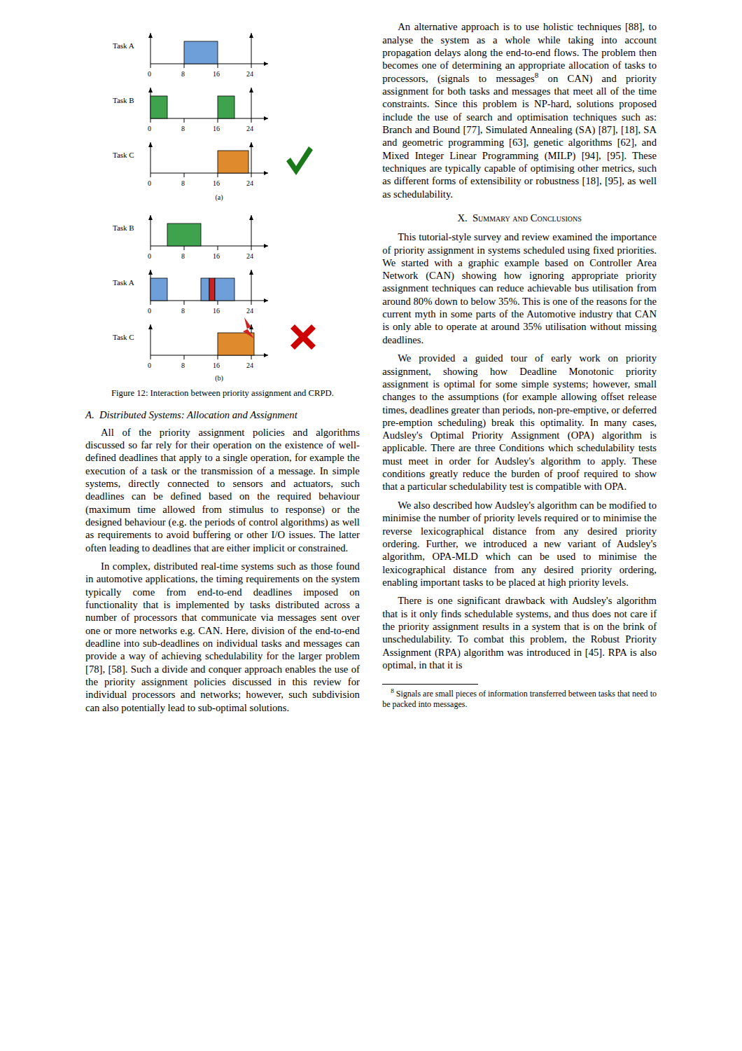Task A 0 8 16 24 Task B 0 8 16 24 Task C 0 8 16 24 (a) Task B 0 8 16 24 Task A 0 8 16 24 Task C 0 8 16 24 (b)
Figure 12: Interaction between priority assignment and CRPD.
A. Distributed Systems: Allocation and Assignment
All of the priority assignment policies and algorithms discussed so far rely for their operation on the existence of well-defined deadlines that apply to a single operation, for example the execution of a task or the transmission of a message. In simple systems, directly connected to sensors and actuators, such deadlines can be defined based on the required behaviour (maximum time allowed from stimulus to response) or the designed behaviour (e.g. the periods of control algorithms) as well as requirements to avoid buffering or other I/O issues. The latter often leading to deadlines that are either implicit or constrained.
In complex, distributed real-time systems such as those found in automotive applications, the timing requirements on the system typically come from end-to-end deadlines imposed on functionality that is implemented by tasks distributed across a number of processors that communicate via messages sent over one or more networks e.g. CAN. Here, division of the end-to-end deadline into sub-deadlines on individual tasks and messages can provide a way of achieving schedulability for the larger problem [78], [58]. Such a divide and conquer approach enables the use of the priority assignment policies discussed in this review for individual processors and networks; however, such subdivision can also potentially lead to sub-optimal solutions.
An alternative approach is to use holistic techniques [88], to analyse the system as a whole while taking into account propagation delays along the end-to-end flows. The problem then becomes one of determining an appropriate allocation of tasks to processors, (signals to messages8 on CAN) and priority assignment for both tasks and messages that meet all of the time constraints. Since this problem is NP-hard, solutions proposed include the use of search and optimisation techniques such as: Branch and Bound [77], Simulated Annealing (SA) [87], [18], SA and geometric programming [63], genetic algorithms [62], and Mixed Integer Linear Programming (MILP) [94], [95]. These techniques are typically capable of optimising other metrics, such as different forms of extensibility or robustness [18], [95], as well as schedulability.
X. Summary and Conclusions
This tutorial-style survey and review examined the importance of priority assignment in systems scheduled using fixed priorities. We started with a graphic example based on Controller Area Network (CAN) showing how ignoring appropriate priority assignment techniques can reduce achievable bus utilisation from around 80% down to below 35%. This is one of the reasons for the current myth in some parts of the Automotive industry that CAN is only able to operate at around 35% utilisation without missing deadlines.
We provided a guided tour of early work on priority assignment, showing how Deadline Monotonic priority assignment is optimal for some simple systems; however, small changes to the assumptions (for example allowing offset release times, deadlines greater than periods, non-pre-emptive, or deferred pre-emption scheduling) break this optimality. In many cases, Audsley's Optimal Priority Assignment (OPA) algorithm is applicable. There are three Conditions which schedulability tests must meet in order for Audsley's algorithm to apply. These conditions greatly reduce the burden of proof required to show that a particular schedulability test is compatible with OPA.
We also described how Audsley's algorithm can be modified to minimise the number of priority levels required or to minimise the reverse lexicographical distance from any desired priority ordering. Further, we introduced a new variant of Audsley's algorithm, OPA-MLD which can be used to minimise the lexicographical distance from any desired priority ordering, enabling important tasks to be placed at high priority levels.
There is one significant drawback with Audsley's algorithm that is it only finds schedulable systems, and thus does not care if the priority assignment results in a system that is on the brink of unschedulability. To combat this problem, the Robust Priority Assignment (RPA) algorithm was introduced in [45]. RPA is also optimal, in that it is
8 Signals are small pieces of information transferred between tasks that need to be packed into messages.